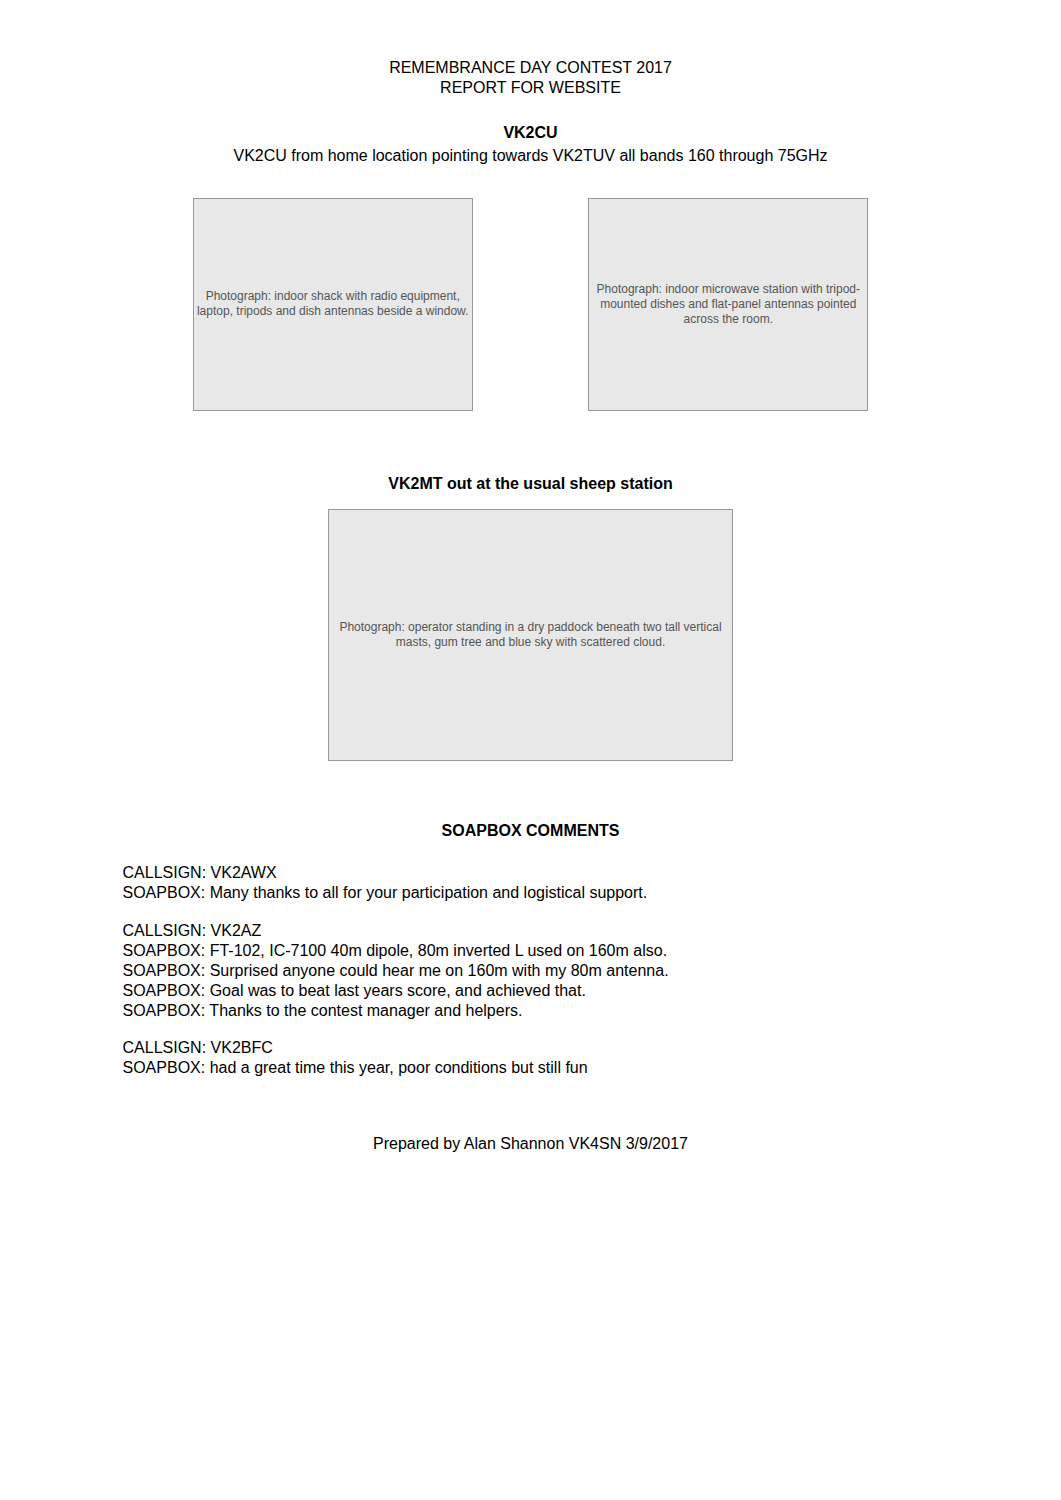REMEMBRANCE DAY CONTEST 2017
REPORT FOR WEBSITE
VK2CU
VK2CU from home location pointing towards VK2TUV all bands 160 through 75GHz
Photograph: indoor shack with radio equipment, laptop, tripods and dish antennas beside a window.
Photograph: indoor microwave station with tripod-mounted dishes and flat-panel antennas pointed across the room.
VK2MT out at the usual sheep station
Photograph: operator standing in a dry paddock beneath two tall vertical masts, gum tree and blue sky with scattered cloud.
SOAPBOX COMMENTS
CALLSIGN: VK2AWX
SOAPBOX: Many thanks to all for your participation and logistical support.
CALLSIGN: VK2AZ
SOAPBOX: FT-102, IC-7100 40m dipole, 80m inverted L used on 160m also.
SOAPBOX: Surprised anyone could hear me on 160m with my 80m antenna.
SOAPBOX: Goal was to beat last years score, and achieved that.
SOAPBOX: Thanks to the contest manager and helpers.
CALLSIGN: VK2BFC
SOAPBOX: had a great time this year, poor conditions but still fun
Prepared by Alan Shannon VK4SN 3/9/2017